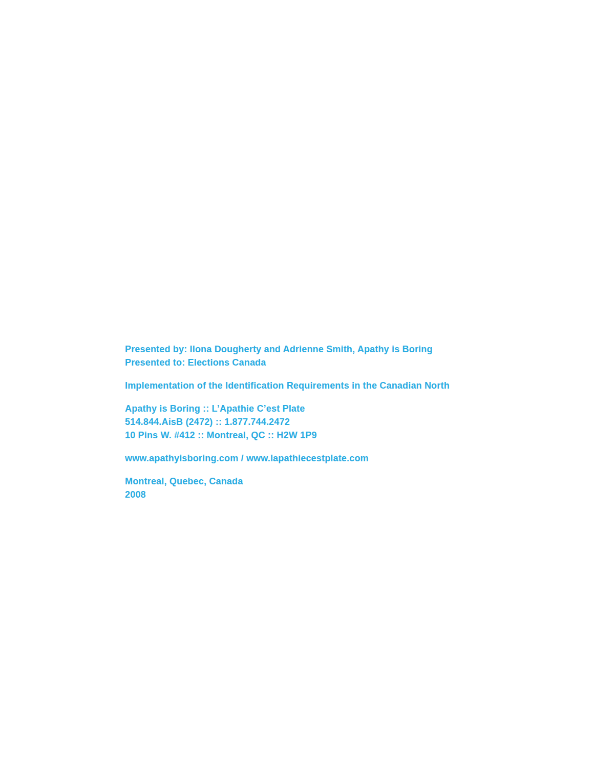Presented by: Ilona Dougherty and Adrienne Smith, Apathy is Boring
Presented to: Elections Canada
Implementation of the Identification Requirements in the Canadian North
Apathy is Boring :: L’Apathie C’est Plate
514.844.AisB (2472) :: 1.877.744.2472
10 Pins W. #412 :: Montreal, QC :: H2W 1P9
www.apathyisboring.com / www.lapathiecestplate.com
Montreal, Quebec, Canada
2008